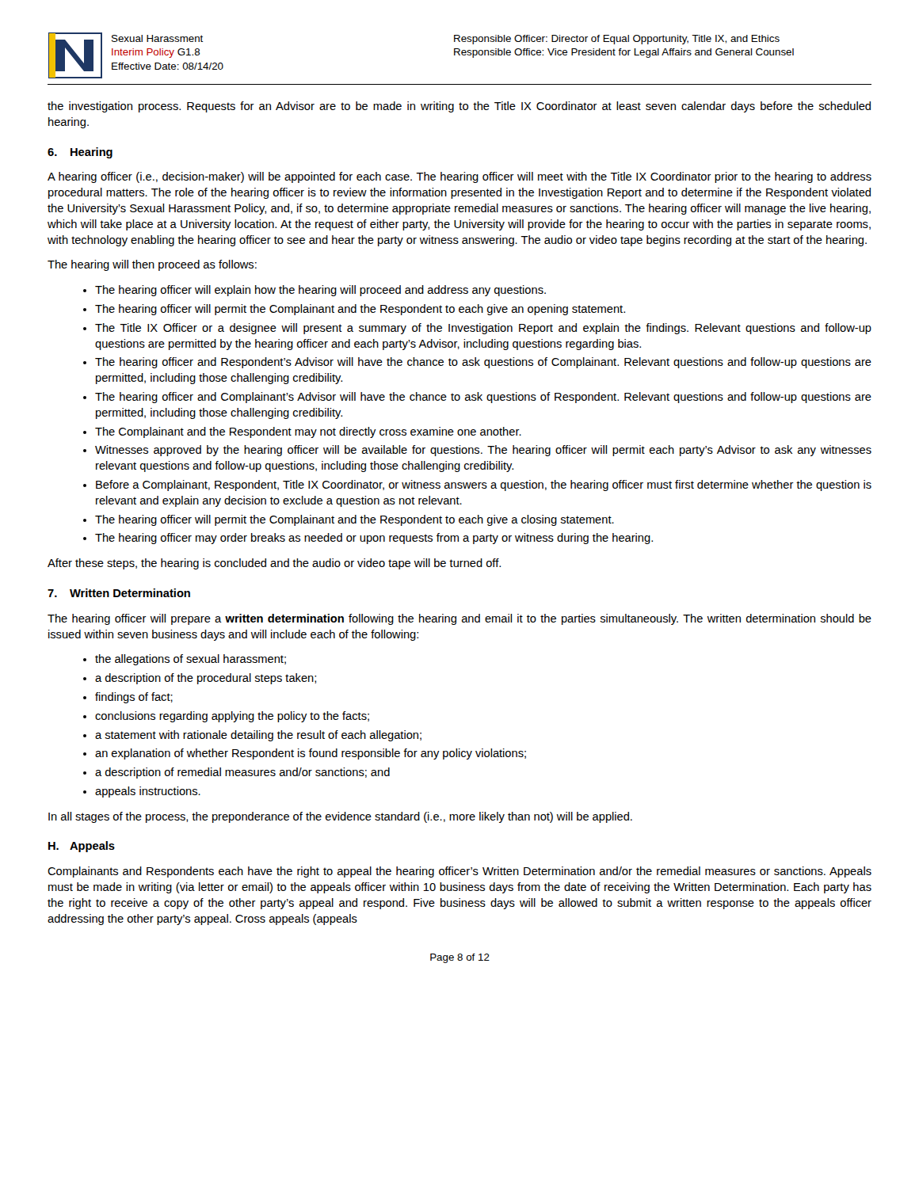Sexual Harassment
Interim Policy G1.8
Effective Date: 08/14/20
Responsible Officer: Director of Equal Opportunity, Title IX, and Ethics
Responsible Office: Vice President for Legal Affairs and General Counsel
the investigation process. Requests for an Advisor are to be made in writing to the Title IX Coordinator at least seven calendar days before the scheduled hearing.
6. Hearing
A hearing officer (i.e., decision-maker) will be appointed for each case. The hearing officer will meet with the Title IX Coordinator prior to the hearing to address procedural matters. The role of the hearing officer is to review the information presented in the Investigation Report and to determine if the Respondent violated the University’s Sexual Harassment Policy, and, if so, to determine appropriate remedial measures or sanctions. The hearing officer will manage the live hearing, which will take place at a University location. At the request of either party, the University will provide for the hearing to occur with the parties in separate rooms, with technology enabling the hearing officer to see and hear the party or witness answering. The audio or video tape begins recording at the start of the hearing.
The hearing will then proceed as follows:
The hearing officer will explain how the hearing will proceed and address any questions.
The hearing officer will permit the Complainant and the Respondent to each give an opening statement.
The Title IX Officer or a designee will present a summary of the Investigation Report and explain the findings. Relevant questions and follow-up questions are permitted by the hearing officer and each party’s Advisor, including questions regarding bias.
The hearing officer and Respondent’s Advisor will have the chance to ask questions of Complainant. Relevant questions and follow-up questions are permitted, including those challenging credibility.
The hearing officer and Complainant’s Advisor will have the chance to ask questions of Respondent. Relevant questions and follow-up questions are permitted, including those challenging credibility.
The Complainant and the Respondent may not directly cross examine one another.
Witnesses approved by the hearing officer will be available for questions. The hearing officer will permit each party’s Advisor to ask any witnesses relevant questions and follow-up questions, including those challenging credibility.
Before a Complainant, Respondent, Title IX Coordinator, or witness answers a question, the hearing officer must first determine whether the question is relevant and explain any decision to exclude a question as not relevant.
The hearing officer will permit the Complainant and the Respondent to each give a closing statement.
The hearing officer may order breaks as needed or upon requests from a party or witness during the hearing.
After these steps, the hearing is concluded and the audio or video tape will be turned off.
7. Written Determination
The hearing officer will prepare a written determination following the hearing and email it to the parties simultaneously. The written determination should be issued within seven business days and will include each of the following:
the allegations of sexual harassment;
a description of the procedural steps taken;
findings of fact;
conclusions regarding applying the policy to the facts;
a statement with rationale detailing the result of each allegation;
an explanation of whether Respondent is found responsible for any policy violations;
a description of remedial measures and/or sanctions; and
appeals instructions.
In all stages of the process, the preponderance of the evidence standard (i.e., more likely than not) will be applied.
H. Appeals
Complainants and Respondents each have the right to appeal the hearing officer’s Written Determination and/or the remedial measures or sanctions. Appeals must be made in writing (via letter or email) to the appeals officer within 10 business days from the date of receiving the Written Determination. Each party has the right to receive a copy of the other party’s appeal and respond. Five business days will be allowed to submit a written response to the appeals officer addressing the other party’s appeal. Cross appeals (appeals
Page 8 of 12